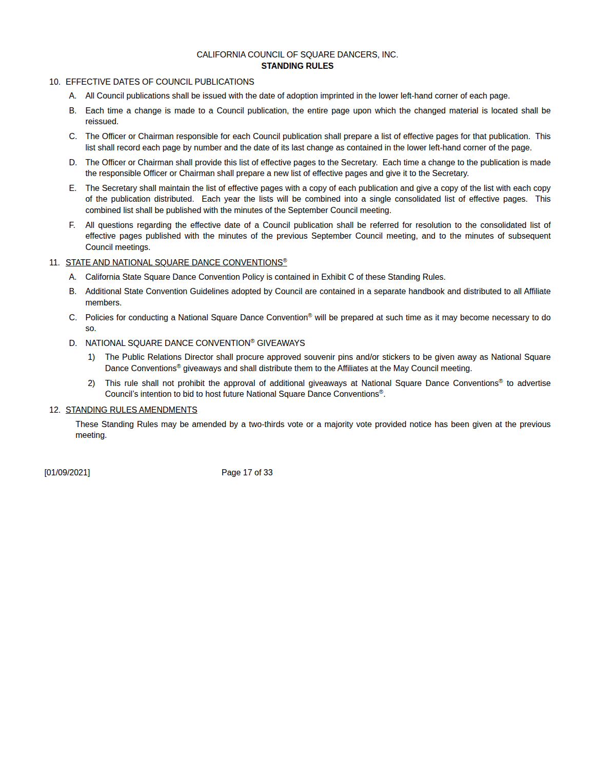CALIFORNIA COUNCIL OF SQUARE DANCERS, INC.
STANDING RULES
Effective Dates of Council Publications
All Council publications shall be issued with the date of adoption imprinted in the lower left-hand corner of each page.
Each time a change is made to a Council publication, the entire page upon which the changed material is located shall be reissued.
The Officer or Chairman responsible for each Council publication shall prepare a list of effective pages for that publication. This list shall record each page by number and the date of its last change as contained in the lower left-hand corner of the page.
The Officer or Chairman shall provide this list of effective pages to the Secretary. Each time a change to the publication is made the responsible Officer or Chairman shall prepare a new list of effective pages and give it to the Secretary.
The Secretary shall maintain the list of effective pages with a copy of each publication and give a copy of the list with each copy of the publication distributed. Each year the lists will be combined into a single consolidated list of effective pages. This combined list shall be published with the minutes of the September Council meeting.
All questions regarding the effective date of a Council publication shall be referred for resolution to the consolidated list of effective pages published with the minutes of the previous September Council meeting, and to the minutes of subsequent Council meetings.
State and National Square Dance Conventions®
California State Square Dance Convention Policy is contained in Exhibit C of these Standing Rules.
Additional State Convention Guidelines adopted by Council are contained in a separate handbook and distributed to all Affiliate members.
Policies for conducting a National Square Dance Convention® will be prepared at such time as it may become necessary to do so.
NATIONAL SQUARE DANCE CONVENTION® GIVEAWAYS
The Public Relations Director shall procure approved souvenir pins and/or stickers to be given away as National Square Dance Conventions® giveaways and shall distribute them to the Affiliates at the May Council meeting.
This rule shall not prohibit the approval of additional giveaways at National Square Dance Conventions® to advertise Council’s intention to bid to host future National Square Dance Conventions®.
Standing Rules Amendments
These Standing Rules may be amended by a two-thirds vote or a majority vote provided notice has been given at the previous meeting.
[01/09/2021]
Page 17 of 33